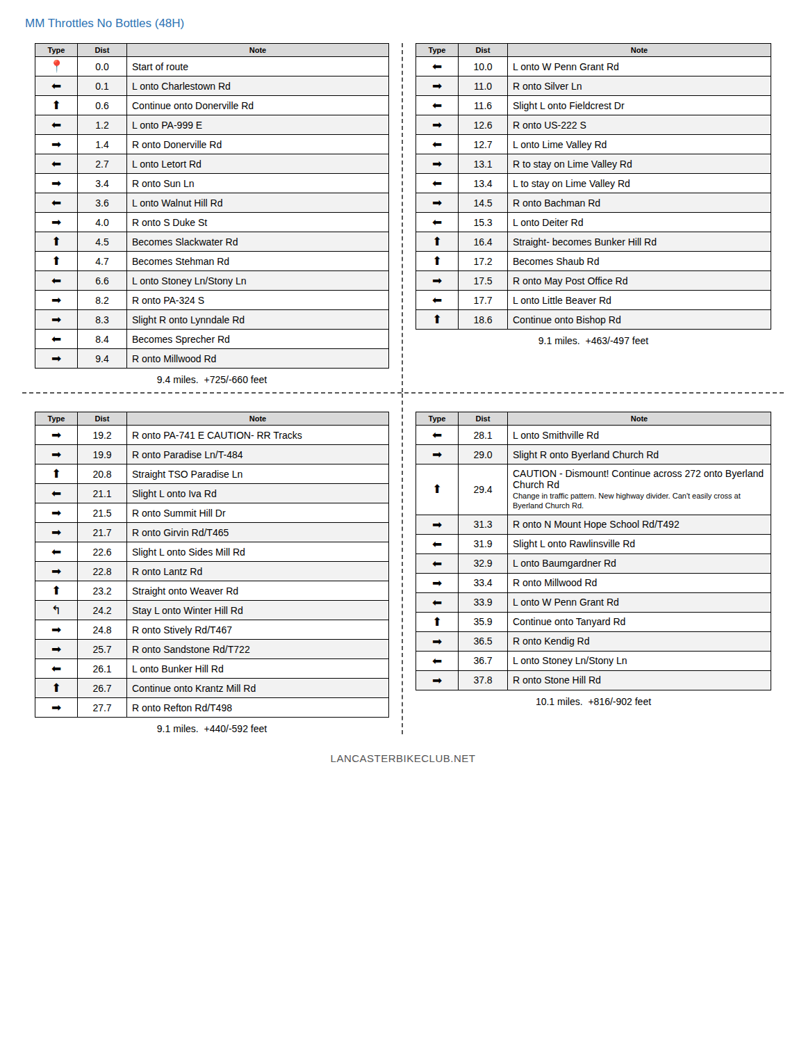MM Throttles No Bottles (48H)
| Type | Dist | Note |
| --- | --- | --- |
| 📍 | 0.0 | Start of route |
| ⬅ | 0.1 | L onto Charlestown Rd |
| ⬆ | 0.6 | Continue onto Donerville Rd |
| ⬅ | 1.2 | L onto PA-999 E |
| ➡ | 1.4 | R onto Donerville Rd |
| ⬅ | 2.7 | L onto Letort Rd |
| ➡ | 3.4 | R onto Sun Ln |
| ⬅ | 3.6 | L onto Walnut Hill Rd |
| ➡ | 4.0 | R onto S Duke St |
| ⬆ | 4.5 | Becomes Slackwater Rd |
| ⬆ | 4.7 | Becomes Stehman Rd |
| ⬅ | 6.6 | L onto Stoney Ln/Stony Ln |
| ➡ | 8.2 | R onto PA-324 S |
| ➡ | 8.3 | Slight R onto Lynndale Rd |
| ⬅ | 8.4 | Becomes Sprecher Rd |
| ➡ | 9.4 | R onto Millwood Rd |
9.4 miles. +725/-660 feet
| Type | Dist | Note |
| --- | --- | --- |
| ⬅ | 10.0 | L onto W Penn Grant Rd |
| ➡ | 11.0 | R onto Silver Ln |
| ⬅ | 11.6 | Slight L onto Fieldcrest Dr |
| ➡ | 12.6 | R onto US-222 S |
| ⬅ | 12.7 | L onto Lime Valley Rd |
| ➡ | 13.1 | R to stay on Lime Valley Rd |
| ⬅ | 13.4 | L to stay on Lime Valley Rd |
| ➡ | 14.5 | R onto Bachman Rd |
| ⬅ | 15.3 | L onto Deiter Rd |
| ⬆ | 16.4 | Straight- becomes Bunker Hill Rd |
| ⬆ | 17.2 | Becomes Shaub Rd |
| ➡ | 17.5 | R onto May Post Office Rd |
| ⬅ | 17.7 | L onto Little Beaver Rd |
| ⬆ | 18.6 | Continue onto Bishop Rd |
9.1 miles. +463/-497 feet
| Type | Dist | Note |
| --- | --- | --- |
| ➡ | 19.2 | R onto PA-741 E CAUTION- RR Tracks |
| ➡ | 19.9 | R onto Paradise Ln/T-484 |
| ⬆ | 20.8 | Straight TSO Paradise Ln |
| ⬅ | 21.1 | Slight L onto Iva Rd |
| ➡ | 21.5 | R onto Summit Hill Dr |
| ➡ | 21.7 | R onto Girvin Rd/T465 |
| ⬅ | 22.6 | Slight L onto Sides Mill Rd |
| ➡ | 22.8 | R onto Lantz Rd |
| ⬆ | 23.2 | Straight onto Weaver Rd |
| ↰ | 24.2 | Stay L onto Winter Hill Rd |
| ➡ | 24.8 | R onto Stively Rd/T467 |
| ➡ | 25.7 | R onto Sandstone Rd/T722 |
| ⬅ | 26.1 | L onto Bunker Hill Rd |
| ⬆ | 26.7 | Continue onto Krantz Mill Rd |
| ➡ | 27.7 | R onto Refton Rd/T498 |
9.1 miles. +440/-592 feet
| Type | Dist | Note |
| --- | --- | --- |
| ⬅ | 28.1 | L onto Smithville Rd |
| ➡ | 29.0 | Slight R onto Byerland Church Rd |
| ⬆ | 29.4 | CAUTION - Dismount! Continue across 272 onto Byerland Church Rd Change in traffic pattern. New highway divider. Can't easily cross at Byerland Church Rd. |
| ➡ | 31.3 | R onto N Mount Hope School Rd/T492 |
| ⬅ | 31.9 | Slight L onto Rawlinsville Rd |
| ⬅ | 32.9 | L onto Baumgardner Rd |
| ➡ | 33.4 | R onto Millwood Rd |
| ⬅ | 33.9 | L onto W Penn Grant Rd |
| ⬆ | 35.9 | Continue onto Tanyard Rd |
| ➡ | 36.5 | R onto Kendig Rd |
| ⬅ | 36.7 | L onto Stoney Ln/Stony Ln |
| ➡ | 37.8 | R onto Stone Hill Rd |
10.1 miles. +816/-902 feet
LANCASTERBIKECLUB.NET